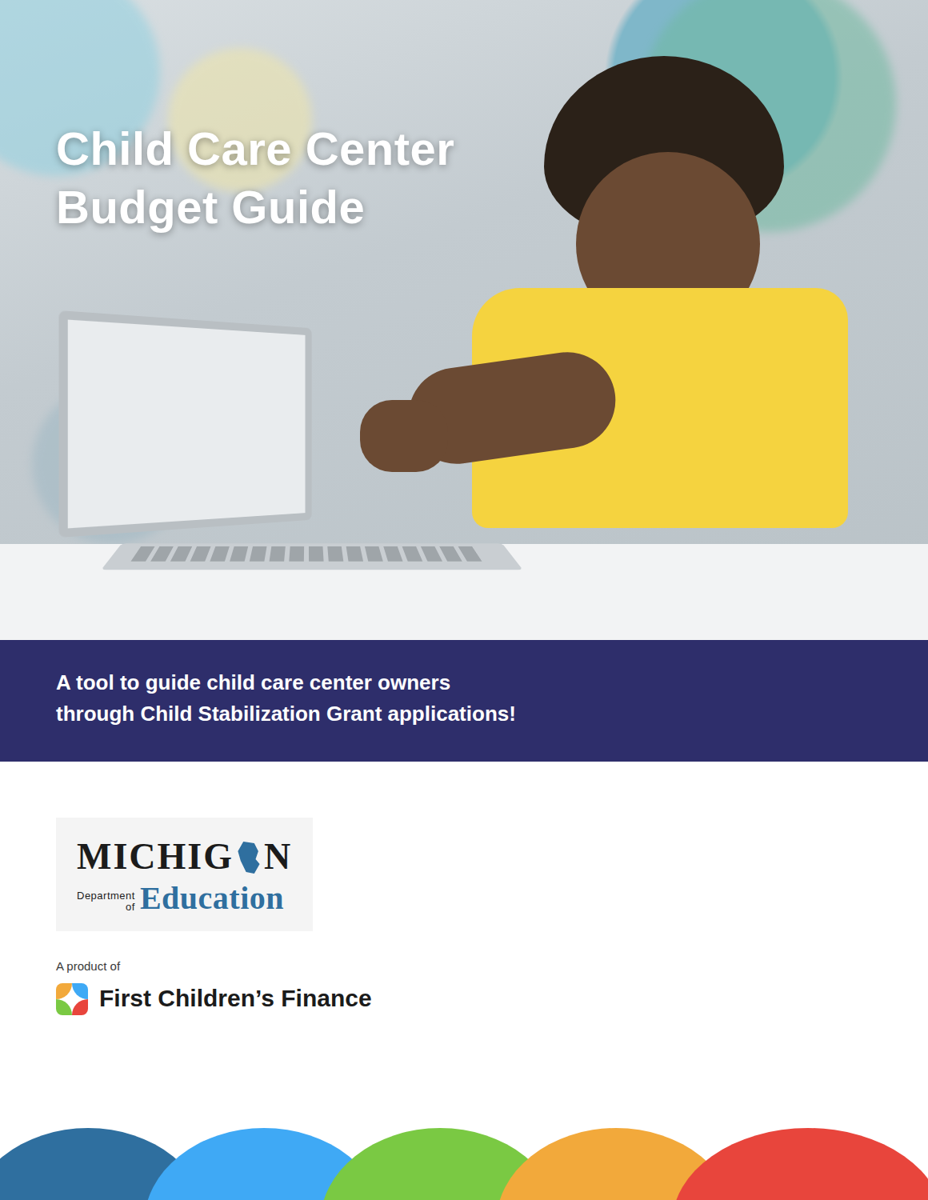Child Care Center
Budget Guide
A tool to guide child care center owners
through Child Stabilization Grant applications!
MICHIG N
Department
of Education
A product of
First Children’s Finance